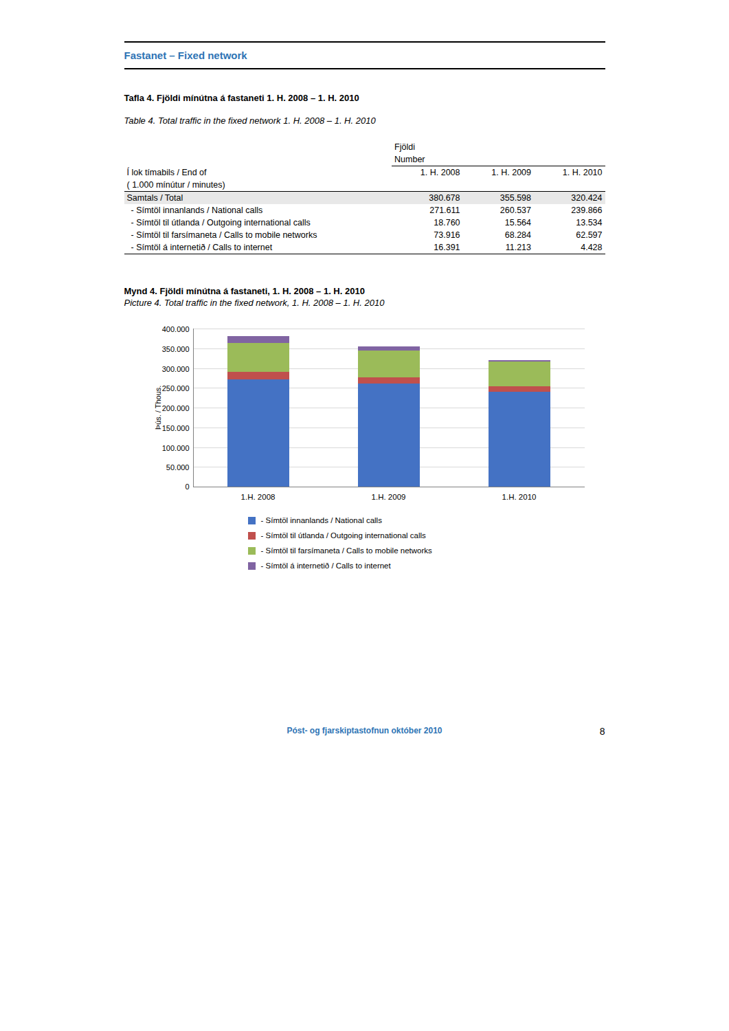Fastanet – Fixed network
Tafla 4. Fjöldi mínútna á fastaneti 1. H. 2008 – 1. H. 2010
Table 4. Total traffic in the fixed network 1. H. 2008 – 1. H. 2010
| | Fjöldi |
| | Number |
| Í lok tímabils / End of | 1. H. 2008 | 1. H. 2009 | 1. H. 2010 |
| ( 1.000 mínútur / minutes) | | | |
| Samtals / Total | 380.678 | 355.598 | 320.424 |
| - Símtöl innanlands / National calls | 271.611 | 260.537 | 239.866 |
| - Símtöl til útlanda / Outgoing international calls | 18.760 | 15.564 | 13.534 |
| - Símtöl til farsímaneta / Calls to mobile networks | 73.916 | 68.284 | 62.597 |
| - Símtöl á internetið / Calls to internet | 16.391 | 11.213 | 4.428 |
Mynd 4. Fjöldi mínútna á fastaneti, 1. H. 2008 – 1. H. 2010
Picture 4. Total traffic in the fixed network, 1. H. 2008 – 1. H. 2010
Þús. / Thous.
400.000
350.000
300.000
250.000
200.000
150.000
100.000
50.000
0
1.H. 2008 1.H. 2009 1.H. 2010
- Símtöl innanlands / National calls
- Símtöl til útlanda / Outgoing international calls
- Símtöl til farsímaneta / Calls to mobile networks
- Símtöl á internetið / Calls to internet
Póst- og fjarskiptastofnun október 2010 8